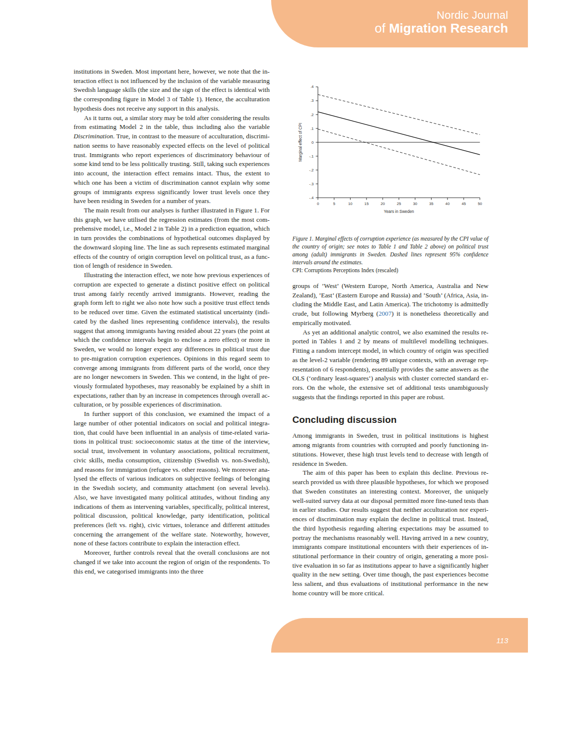Nordic Journal
of Migration Research
institutions in Sweden. Most important here, however, we note that the interaction effect is not influenced by the inclusion of the variable measuring Swedish language skills (the size and the sign of the effect is identical with the corresponding figure in Model 3 of Table 1). Hence, the acculturation hypothesis does not receive any support in this analysis.
As it turns out, a similar story may be told after considering the results from estimating Model 2 in the table, thus including also the variable Discrimination. True, in contrast to the measure of acculturation, discrimination seems to have reasonably expected effects on the level of political trust. Immigrants who report experiences of discriminatory behaviour of some kind tend to be less politically trusting. Still, taking such experiences into account, the interaction effect remains intact. Thus, the extent to which one has been a victim of discrimination cannot explain why some groups of immigrants express significantly lower trust levels once they have been residing in Sweden for a number of years.
The main result from our analyses is further illustrated in Figure 1. For this graph, we have utilised the regression estimates (from the most comprehensive model, i.e., Model 2 in Table 2) in a prediction equation, which in turn provides the combinations of hypothetical outcomes displayed by the downward sloping line. The line as such represents estimated marginal effects of the country of origin corruption level on political trust, as a function of length of residence in Sweden.
Illustrating the interaction effect, we note how previous experiences of corruption are expected to generate a distinct positive effect on political trust among fairly recently arrived immigrants. However, reading the graph form left to right we also note how such a positive trust effect tends to be reduced over time. Given the estimated statistical uncertainty (indicated by the dashed lines representing confidence intervals), the results suggest that among immigrants having resided about 22 years (the point at which the confidence intervals begin to enclose a zero effect) or more in Sweden, we would no longer expect any differences in political trust due to pre-migration corruption experiences. Opinions in this regard seem to converge among immigrants from different parts of the world, once they are no longer newcomers in Sweden. This we contend, in the light of previously formulated hypotheses, may reasonably be explained by a shift in expectations, rather than by an increase in competences through overall acculturation, or by possible experiences of discrimination.
In further support of this conclusion, we examined the impact of a large number of other potential indicators on social and political integration, that could have been influential in an analysis of time-related variations in political trust: socioeconomic status at the time of the interview, social trust, involvement in voluntary associations, political recruitment, civic skills, media consumption, citizenship (Swedish vs. non-Swedish), and reasons for immigration (refugee vs. other reasons). We moreover analysed the effects of various indicators on subjective feelings of belonging in the Swedish society, and community attachment (on several levels). Also, we have investigated many political attitudes, without finding any indications of them as intervening variables, specifically, political interest, political discussion, political knowledge, party identification, political preferences (left vs. right), civic virtues, tolerance and different attitudes concerning the arrangement of the welfare state. Noteworthy, however, none of these factors contribute to explain the interaction effect.
Moreover, further controls reveal that the overall conclusions are not changed if we take into account the region of origin of the respondents. To this end, we categorised immigrants into the three
.4 .3 .2 .1 0 -.1 -.2 -.3 -.4 0 5 10 15 20 25 30 35 40 45 50 Years in Sweden Marginal effect of CPI
Figure 1. Marginal effects of corruption experience (as measured by the CPI value of the country of origin; see notes to Table 1 and Table 2 above) on political trust among (adult) immigrants in Sweden. Dashed lines represent 95% confidence intervals around the estimates.
CPI: Corruptions Perceptions Index (rescaled)
groups of ’West’ (Western Europe, North America, Australia and New Zealand), ’East’ (Eastern Europe and Russia) and ’South’ (Africa, Asia, including the Middle East, and Latin America). The trichotomy is admittedly crude, but following Myrberg (2007) it is nonetheless theoretically and empirically motivated.
As yet an additional analytic control, we also examined the results reported in Tables 1 and 2 by means of multilevel modelling techniques. Fitting a random intercept model, in which country of origin was specified as the level-2 variable (rendering 89 unique contexts, with an average representation of 6 respondents), essentially provides the same answers as the OLS (‘ordinary least-squares’) analysis with cluster corrected standard errors. On the whole, the extensive set of additional tests unambiguously suggests that the findings reported in this paper are robust.
Concluding discussion
Among immigrants in Sweden, trust in political institutions is highest among migrants from countries with corrupted and poorly functioning institutions. However, these high trust levels tend to decrease with length of residence in Sweden.
The aim of this paper has been to explain this decline. Previous research provided us with three plausible hypotheses, for which we proposed that Sweden constitutes an interesting context. Moreover, the uniquely well-suited survey data at our disposal permitted more fine-tuned tests than in earlier studies. Our results suggest that neither acculturation nor experiences of discrimination may explain the decline in political trust. Instead, the third hypothesis regarding altering expectations may be assumed to portray the mechanisms reasonably well. Having arrived in a new country, immigrants compare institutional encounters with their experiences of institutional performance in their country of origin, generating a more positive evaluation in so far as institutions appear to have a significantly higher quality in the new setting. Over time though, the past experiences become less salient, and thus evaluations of institutional performance in the new home country will be more critical.
113